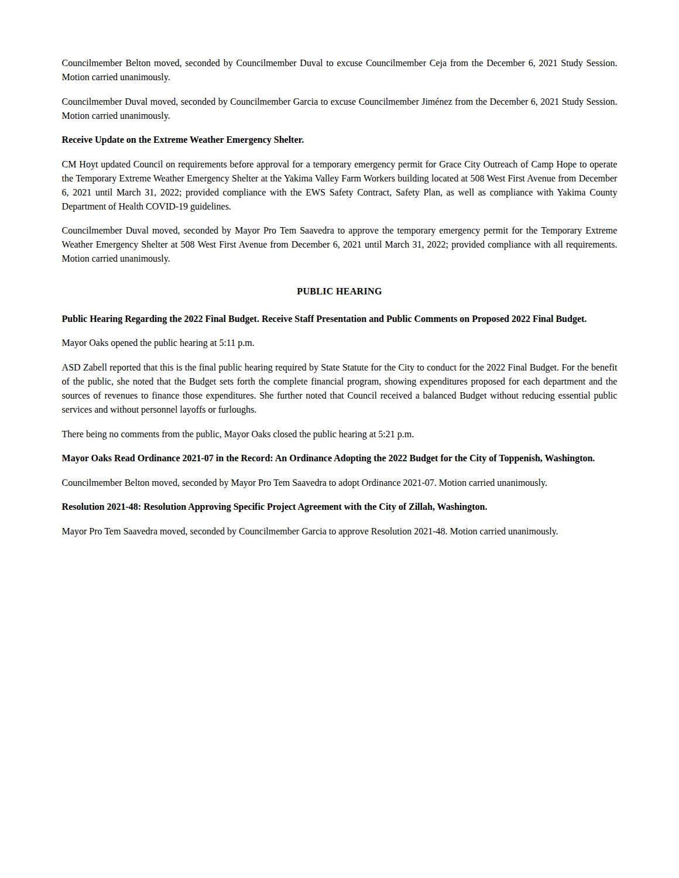Councilmember Belton moved, seconded by Councilmember Duval to excuse Councilmember Ceja from the December 6, 2021 Study Session. Motion carried unanimously.
Councilmember Duval moved, seconded by Councilmember Garcia to excuse Councilmember Jiménez from the December 6, 2021 Study Session. Motion carried unanimously.
Receive Update on the Extreme Weather Emergency Shelter.
CM Hoyt updated Council on requirements before approval for a temporary emergency permit for Grace City Outreach of Camp Hope to operate the Temporary Extreme Weather Emergency Shelter at the Yakima Valley Farm Workers building located at 508 West First Avenue from December 6, 2021 until March 31, 2022; provided compliance with the EWS Safety Contract, Safety Plan, as well as compliance with Yakima County Department of Health COVID-19 guidelines.
Councilmember Duval moved, seconded by Mayor Pro Tem Saavedra to approve the temporary emergency permit for the Temporary Extreme Weather Emergency Shelter at 508 West First Avenue from December 6, 2021 until March 31, 2022; provided compliance with all requirements. Motion carried unanimously.
PUBLIC HEARING
Public Hearing Regarding the 2022 Final Budget. Receive Staff Presentation and Public Comments on Proposed 2022 Final Budget.
Mayor Oaks opened the public hearing at 5:11 p.m.
ASD Zabell reported that this is the final public hearing required by State Statute for the City to conduct for the 2022 Final Budget. For the benefit of the public, she noted that the Budget sets forth the complete financial program, showing expenditures proposed for each department and the sources of revenues to finance those expenditures. She further noted that Council received a balanced Budget without reducing essential public services and without personnel layoffs or furloughs.
There being no comments from the public, Mayor Oaks closed the public hearing at 5:21 p.m.
Mayor Oaks Read Ordinance 2021-07 in the Record: An Ordinance Adopting the 2022 Budget for the City of Toppenish, Washington.
Councilmember Belton moved, seconded by Mayor Pro Tem Saavedra to adopt Ordinance 2021-07. Motion carried unanimously.
Resolution 2021-48: Resolution Approving Specific Project Agreement with the City of Zillah, Washington.
Mayor Pro Tem Saavedra moved, seconded by Councilmember Garcia to approve Resolution 2021-48. Motion carried unanimously.